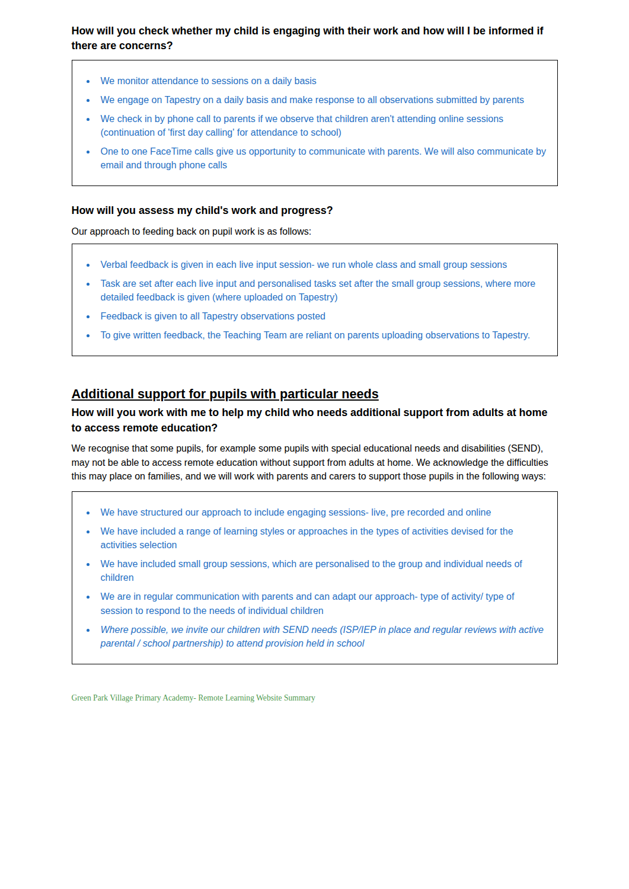How will you check whether my child is engaging with their work and how will I be informed if there are concerns?
We monitor attendance to sessions on a daily basis
We engage on Tapestry on a daily basis and make response to all observations submitted by parents
We check in by phone call to parents if we observe that children aren't attending online sessions (continuation of 'first day calling' for attendance to school)
One to one FaceTime calls give us opportunity to communicate with parents. We will also communicate by email and through phone calls
How will you assess my child's work and progress?
Our approach to feeding back on pupil work is as follows:
Verbal feedback is given in each live input session- we run whole class and small group sessions
Task are set after each live input and personalised tasks set after the small group sessions, where more detailed feedback is given (where uploaded on Tapestry)
Feedback is given to all Tapestry observations posted
To give written feedback, the Teaching Team are reliant on parents uploading observations to Tapestry.
Additional support for pupils with particular needs
How will you work with me to help my child who needs additional support from adults at home to access remote education?
We recognise that some pupils, for example some pupils with special educational needs and disabilities (SEND), may not be able to access remote education without support from adults at home. We acknowledge the difficulties this may place on families, and we will work with parents and carers to support those pupils in the following ways:
We have structured our approach to include engaging sessions- live, pre recorded and online
We have included a range of learning styles or approaches in the types of activities devised for the activities selection
We have included small group sessions, which are personalised to the group and individual needs of children
We are in regular communication with parents and can adapt our approach- type of activity/ type of session to respond to the needs of individual children
Where possible, we invite our children with SEND needs (ISP/IEP in place and regular reviews with active parental / school partnership) to attend provision held in school
Green Park Village Primary Academy- Remote Learning Website Summary